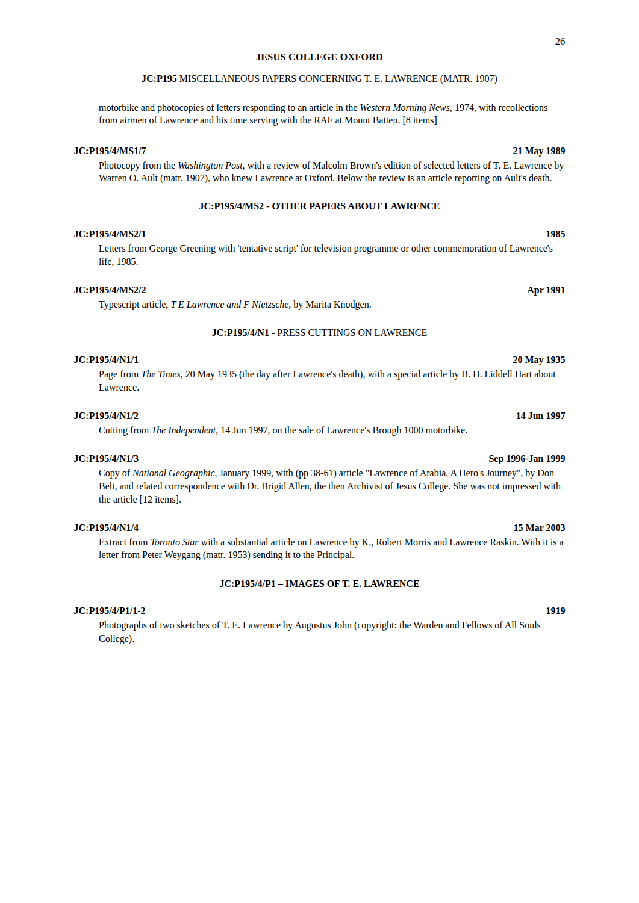26
JESUS COLLEGE OXFORD
JC:P195 MISCELLANEOUS PAPERS CONCERNING T. E. LAWRENCE (MATR. 1907)
motorbike and photocopies of letters responding to an article in the Western Morning News, 1974, with recollections from airmen of Lawrence and his time serving with the RAF at Mount Batten. [8 items]
JC:P195/4/MS1/7 21 May 1989
Photocopy from the Washington Post, with a review of Malcolm Brown's edition of selected letters of T. E. Lawrence by Warren O. Ault (matr. 1907), who knew Lawrence at Oxford. Below the review is an article reporting on Ault's death.
JC:P195/4/MS2 - OTHER PAPERS ABOUT LAWRENCE
JC:P195/4/MS2/1 1985
Letters from George Greening with 'tentative script' for television programme or other commemoration of Lawrence's life, 1985.
JC:P195/4/MS2/2 Apr 1991
Typescript article, T E Lawrence and F Nietzsche, by Marita Knodgen.
JC:P195/4/N1 - PRESS CUTTINGS ON LAWRENCE
JC:P195/4/N1/1 20 May 1935
Page from The Times, 20 May 1935 (the day after Lawrence's death), with a special article by B. H. Liddell Hart about Lawrence.
JC:P195/4/N1/2 14 Jun 1997
Cutting from The Independent, 14 Jun 1997, on the sale of Lawrence's Brough 1000 motorbike.
JC:P195/4/N1/3 Sep 1996-Jan 1999
Copy of National Geographic, January 1999, with (pp 38-61) article "Lawrence of Arabia, A Hero's Journey", by Don Belt, and related correspondence with Dr. Brigid Allen, the then Archivist of Jesus College. She was not impressed with the article [12 items].
JC:P195/4/N1/4 15 Mar 2003
Extract from Toronto Star with a substantial article on Lawrence by K., Robert Morris and Lawrence Raskin. With it is a letter from Peter Weygang (matr. 1953) sending it to the Principal.
JC:P195/4/P1 – IMAGES OF T. E. LAWRENCE
JC:P195/4/P1/1-2 1919
Photographs of two sketches of T. E. Lawrence by Augustus John (copyright: the Warden and Fellows of All Souls College).